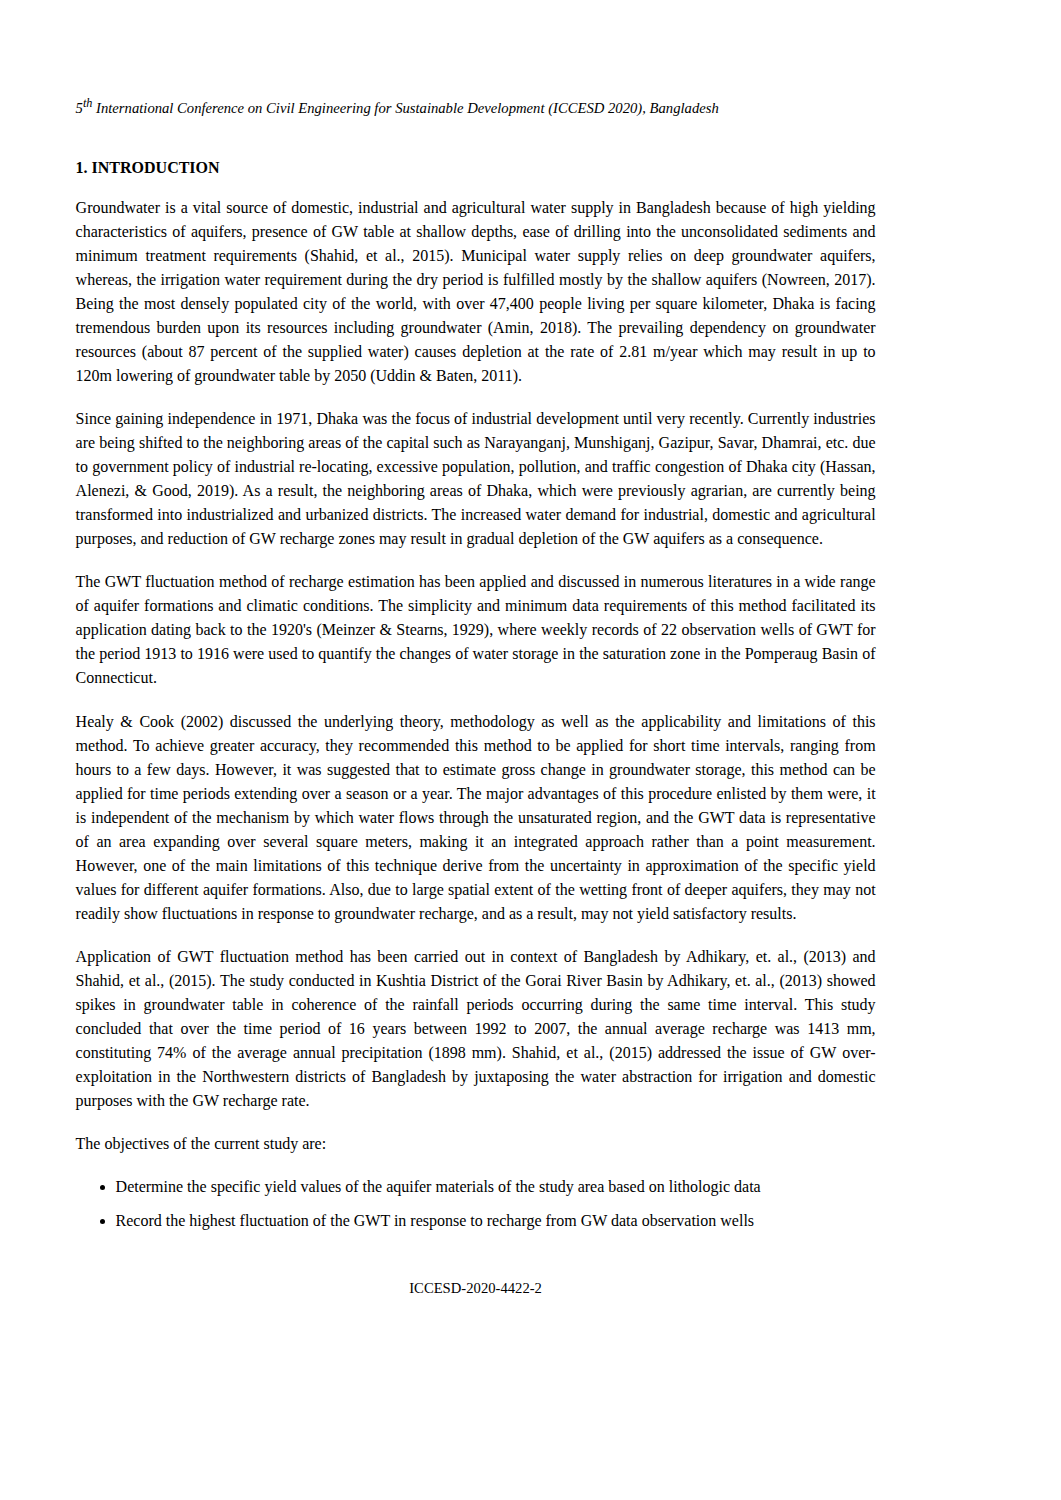5th International Conference on Civil Engineering for Sustainable Development (ICCESD 2020), Bangladesh
1. INTRODUCTION
Groundwater is a vital source of domestic, industrial and agricultural water supply in Bangladesh because of high yielding characteristics of aquifers, presence of GW table at shallow depths, ease of drilling into the unconsolidated sediments and minimum treatment requirements (Shahid, et al., 2015). Municipal water supply relies on deep groundwater aquifers, whereas, the irrigation water requirement during the dry period is fulfilled mostly by the shallow aquifers (Nowreen, 2017). Being the most densely populated city of the world, with over 47,400 people living per square kilometer, Dhaka is facing tremendous burden upon its resources including groundwater (Amin, 2018). The prevailing dependency on groundwater resources (about 87 percent of the supplied water) causes depletion at the rate of 2.81 m/year which may result in up to 120m lowering of groundwater table by 2050 (Uddin & Baten, 2011).
Since gaining independence in 1971, Dhaka was the focus of industrial development until very recently. Currently industries are being shifted to the neighboring areas of the capital such as Narayanganj, Munshiganj, Gazipur, Savar, Dhamrai, etc. due to government policy of industrial re-locating, excessive population, pollution, and traffic congestion of Dhaka city (Hassan, Alenezi, & Good, 2019). As a result, the neighboring areas of Dhaka, which were previously agrarian, are currently being transformed into industrialized and urbanized districts. The increased water demand for industrial, domestic and agricultural purposes, and reduction of GW recharge zones may result in gradual depletion of the GW aquifers as a consequence.
The GWT fluctuation method of recharge estimation has been applied and discussed in numerous literatures in a wide range of aquifer formations and climatic conditions. The simplicity and minimum data requirements of this method facilitated its application dating back to the 1920's (Meinzer & Stearns, 1929), where weekly records of 22 observation wells of GWT for the period 1913 to 1916 were used to quantify the changes of water storage in the saturation zone in the Pomperaug Basin of Connecticut.
Healy & Cook (2002) discussed the underlying theory, methodology as well as the applicability and limitations of this method. To achieve greater accuracy, they recommended this method to be applied for short time intervals, ranging from hours to a few days. However, it was suggested that to estimate gross change in groundwater storage, this method can be applied for time periods extending over a season or a year. The major advantages of this procedure enlisted by them were, it is independent of the mechanism by which water flows through the unsaturated region, and the GWT data is representative of an area expanding over several square meters, making it an integrated approach rather than a point measurement. However, one of the main limitations of this technique derive from the uncertainty in approximation of the specific yield values for different aquifer formations. Also, due to large spatial extent of the wetting front of deeper aquifers, they may not readily show fluctuations in response to groundwater recharge, and as a result, may not yield satisfactory results.
Application of GWT fluctuation method has been carried out in context of Bangladesh by Adhikary, et. al., (2013) and Shahid, et al., (2015). The study conducted in Kushtia District of the Gorai River Basin by Adhikary, et. al., (2013) showed spikes in groundwater table in coherence of the rainfall periods occurring during the same time interval. This study concluded that over the time period of 16 years between 1992 to 2007, the annual average recharge was 1413 mm, constituting 74% of the average annual precipitation (1898 mm). Shahid, et al., (2015) addressed the issue of GW over-exploitation in the Northwestern districts of Bangladesh by juxtaposing the water abstraction for irrigation and domestic purposes with the GW recharge rate.
The objectives of the current study are:
Determine the specific yield values of the aquifer materials of the study area based on lithologic data
Record the highest fluctuation of the GWT in response to recharge from GW data observation wells
ICCESD-2020-4422-2